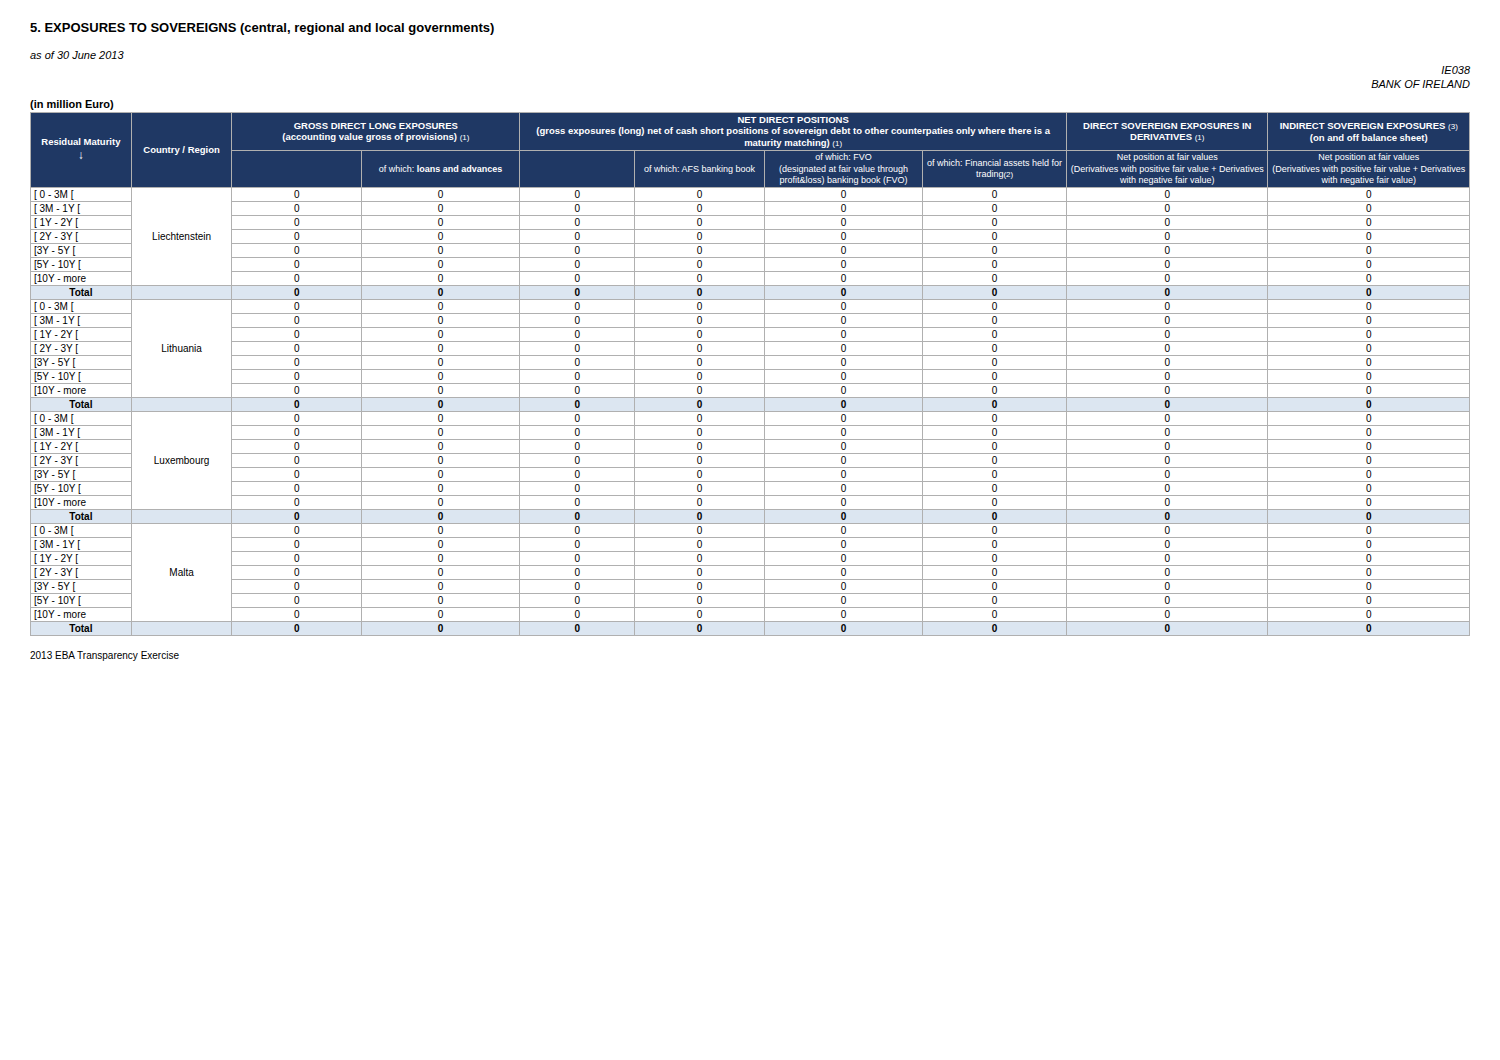5. EXPOSURES TO SOVEREIGNS (central, regional and local governments)
as of 30 June 2013
IE038
BANK OF IRELAND
(in million Euro)
| Residual Maturity ↓ | Country / Region | GROSS DIRECT LONG EXPOSURES (accounting value gross of provisions) (1) | NET DIRECT POSITIONS (gross exposures (long) net of cash short positions of sovereign debt to other counterpaties only where there is a maturity matching) (1) | DIRECT SOVEREIGN EXPOSURES IN DERIVATIVES (1) | INDIRECT SOVEREIGN EXPOSURES (3) (on and off balance sheet) |
| --- | --- | --- | --- | --- | --- |
| | of which: loans and advances | | of which: AFS banking book | of which: FVO (designated at fair value through profit&loss) banking book (FVO) | of which: Financial assets held for trading (2) |
| Net position at fair values (Derivatives with positive fair value + Derivatives with negative fair value) | Net position at fair values (Derivatives with positive fair value + Derivatives with negative fair value) |
| [ 0 - 3M [ | Liechtenstein | 0 | 0 | 0 | 0 | 0 | 0 | 0 | 0 |
| [ 3M - 1Y [ | 0 | 0 | 0 | 0 | 0 | 0 | 0 | 0 |
| [ 1Y - 2Y [ | 0 | 0 | 0 | 0 | 0 | 0 | 0 | 0 |
| [ 2Y - 3Y [ | 0 | 0 | 0 | 0 | 0 | 0 | 0 | 0 |
| [3Y - 5Y [ | 0 | 0 | 0 | 0 | 0 | 0 | 0 | 0 |
| [5Y - 10Y [ | 0 | 0 | 0 | 0 | 0 | 0 | 0 | 0 |
| [10Y - more | 0 | 0 | 0 | 0 | 0 | 0 | 0 | 0 |
| Total | | 0 | 0 | 0 | 0 | 0 | 0 | 0 | 0 |
| [ 0 - 3M [ | Lithuania | 0 | 0 | 0 | 0 | 0 | 0 | 0 | 0 |
| [ 3M - 1Y [ | 0 | 0 | 0 | 0 | 0 | 0 | 0 | 0 |
| [ 1Y - 2Y [ | 0 | 0 | 0 | 0 | 0 | 0 | 0 | 0 |
| [ 2Y - 3Y [ | 0 | 0 | 0 | 0 | 0 | 0 | 0 | 0 |
| [3Y - 5Y [ | 0 | 0 | 0 | 0 | 0 | 0 | 0 | 0 |
| [5Y - 10Y [ | 0 | 0 | 0 | 0 | 0 | 0 | 0 | 0 |
| [10Y - more | 0 | 0 | 0 | 0 | 0 | 0 | 0 | 0 |
| Total | | 0 | 0 | 0 | 0 | 0 | 0 | 0 | 0 |
| [ 0 - 3M [ | Luxembourg | 0 | 0 | 0 | 0 | 0 | 0 | 0 | 0 |
| [ 3M - 1Y [ | 0 | 0 | 0 | 0 | 0 | 0 | 0 | 0 |
| [ 1Y - 2Y [ | 0 | 0 | 0 | 0 | 0 | 0 | 0 | 0 |
| [ 2Y - 3Y [ | 0 | 0 | 0 | 0 | 0 | 0 | 0 | 0 |
| [3Y - 5Y [ | 0 | 0 | 0 | 0 | 0 | 0 | 0 | 0 |
| [5Y - 10Y [ | 0 | 0 | 0 | 0 | 0 | 0 | 0 | 0 |
| [10Y - more | 0 | 0 | 0 | 0 | 0 | 0 | 0 | 0 |
| Total | | 0 | 0 | 0 | 0 | 0 | 0 | 0 | 0 |
| [ 0 - 3M [ | Malta | 0 | 0 | 0 | 0 | 0 | 0 | 0 | 0 |
| [ 3M - 1Y [ | 0 | 0 | 0 | 0 | 0 | 0 | 0 | 0 |
| [ 1Y - 2Y [ | 0 | 0 | 0 | 0 | 0 | 0 | 0 | 0 |
| [ 2Y - 3Y [ | 0 | 0 | 0 | 0 | 0 | 0 | 0 | 0 |
| [3Y - 5Y [ | 0 | 0 | 0 | 0 | 0 | 0 | 0 | 0 |
| [5Y - 10Y [ | 0 | 0 | 0 | 0 | 0 | 0 | 0 | 0 |
| [10Y - more | 0 | 0 | 0 | 0 | 0 | 0 | 0 | 0 |
| Total | | 0 | 0 | 0 | 0 | 0 | 0 | 0 | 0 |
2013 EBA Transparency Exercise